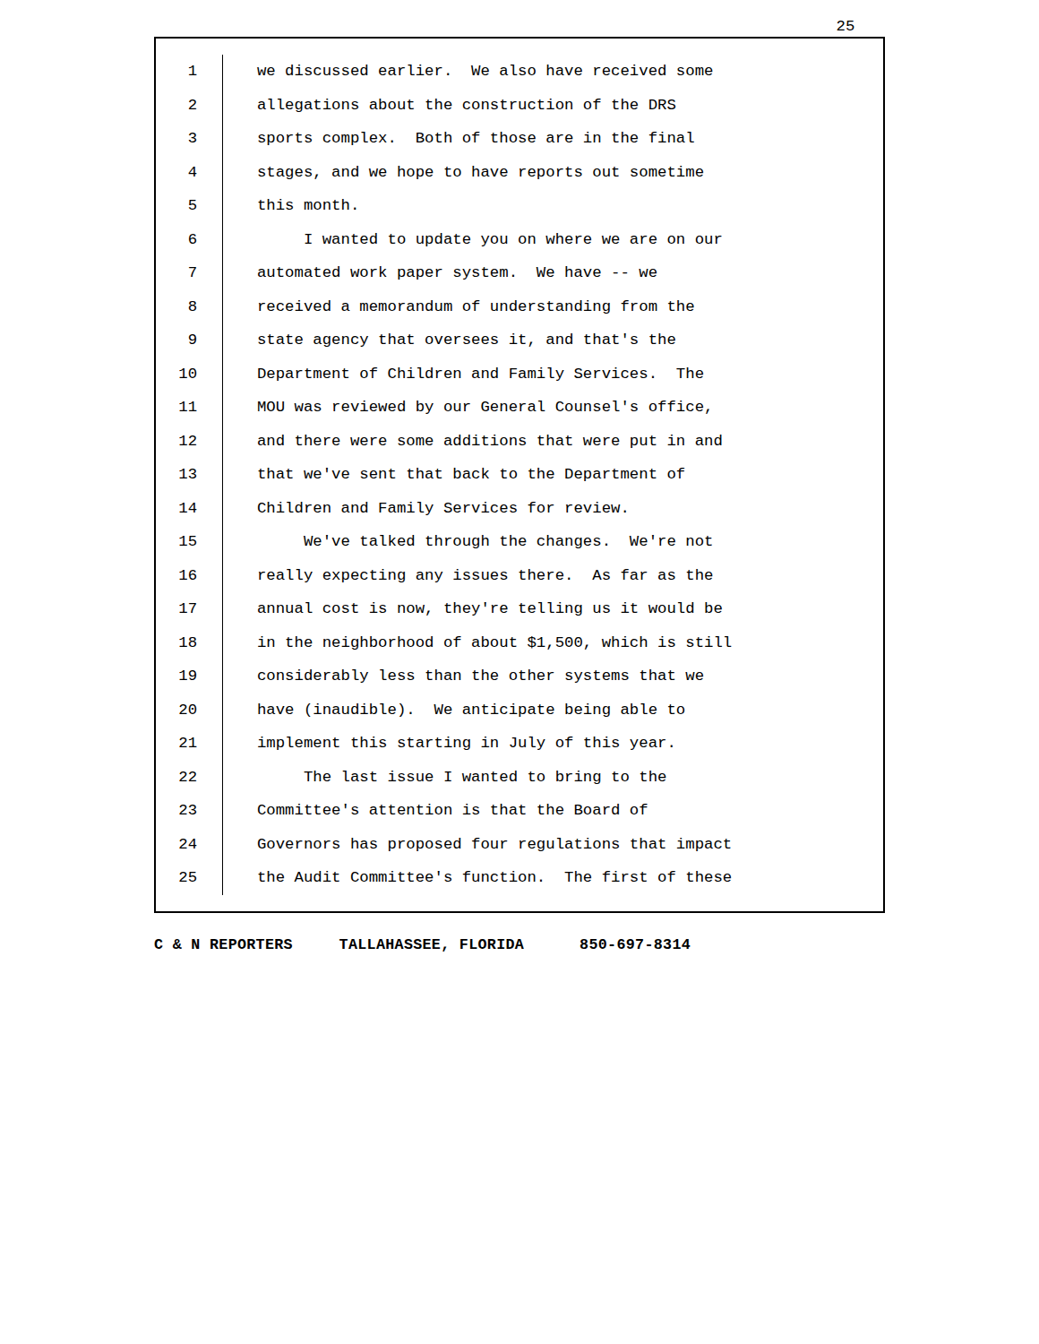25
| 1 | we discussed earlier. We also have received some |
| 2 | allegations about the construction of the DRS |
| 3 | sports complex. Both of those are in the final |
| 4 | stages, and we hope to have reports out sometime |
| 5 | this month. |
| 6 | I wanted to update you on where we are on our |
| 7 | automated work paper system. We have -- we |
| 8 | received a memorandum of understanding from the |
| 9 | state agency that oversees it, and that's the |
| 10 | Department of Children and Family Services. The |
| 11 | MOU was reviewed by our General Counsel's office, |
| 12 | and there were some additions that were put in and |
| 13 | that we've sent that back to the Department of |
| 14 | Children and Family Services for review. |
| 15 | We've talked through the changes. We're not |
| 16 | really expecting any issues there. As far as the |
| 17 | annual cost is now, they're telling us it would be |
| 18 | in the neighborhood of about $1,500, which is still |
| 19 | considerably less than the other systems that we |
| 20 | have (inaudible). We anticipate being able to |
| 21 | implement this starting in July of this year. |
| 22 | The last issue I wanted to bring to the |
| 23 | Committee's attention is that the Board of |
| 24 | Governors has proposed four regulations that impact |
| 25 | the Audit Committee's function. The first of these |
C & N REPORTERS TALLAHASSEE, FLORIDA 850-697-8314